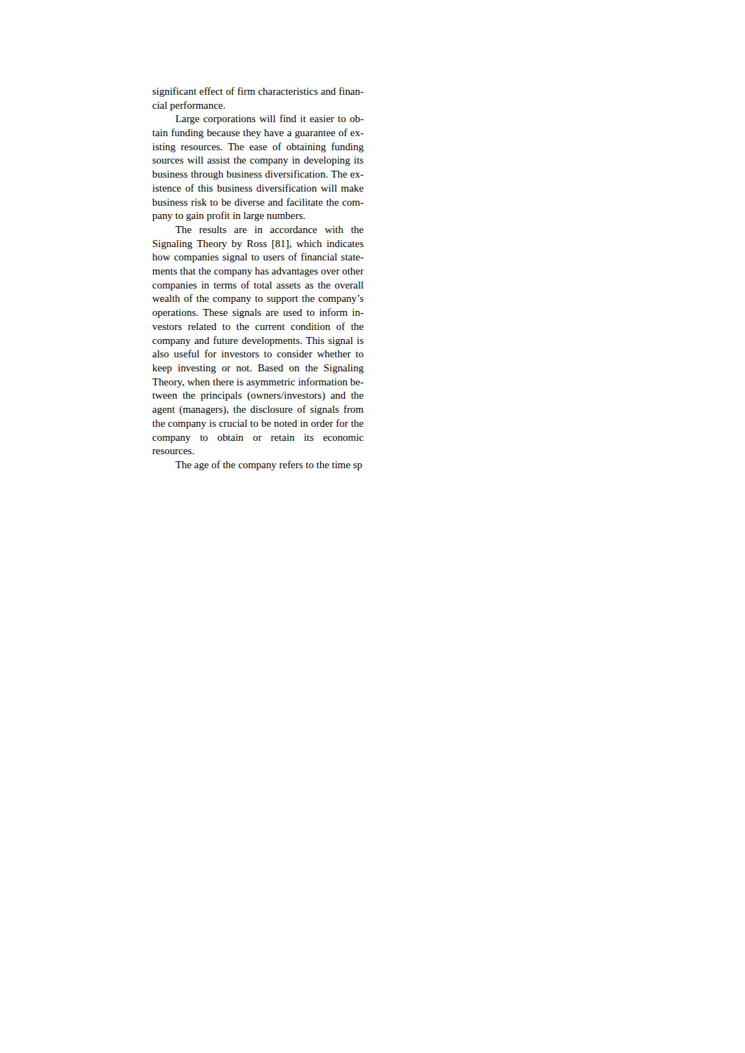significant effect of firm characteristics and financial performance.
Large corporations will find it easier to obtain funding because they have a guarantee of existing resources. The ease of obtaining funding sources will assist the company in developing its business through business diversification. The existence of this business diversification will make business risk to be diverse and facilitate the company to gain profit in large numbers.
The results are in accordance with the Signaling Theory by Ross [81], which indicates how companies signal to users of financial statements that the company has advantages over other companies in terms of total assets as the overall wealth of the company to support the company’s operations. These signals are used to inform investors related to the current condition of the company and future developments. This signal is also useful for investors to consider whether to keep investing or not. Based on the Signaling Theory, when there is asymmetric information between the principals (owners/investors) and the agent (managers), the disclosure of signals from the company is crucial to be noted in order for the company to obtain or retain its economic resources.
The age of the company refers to the time sp